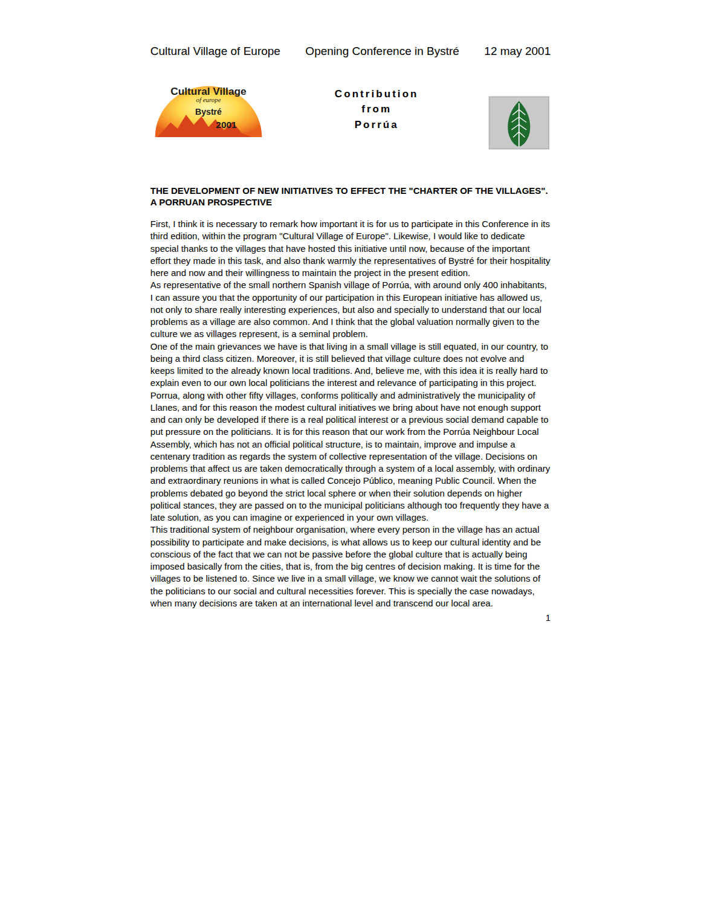Cultural Village of Europe
Opening Conference in Bystré
12 may 2001
Cultural Village of europe Bystré 2001
Contribution
from
Porrúa
The development of new initiatives to effect the "Charter of the Villages".
A Porruan prospective
First, I think it is necessary to remark how important it is for us to participate in this Conference in its third edition, within the program "Cultural Village of Europe". Likewise, I would like to dedicate special thanks to the villages that have hosted this initiative until now, because of the important effort they made in this task, and also thank warmly the representatives of Bystré for their hospitality here and now and their willingness to maintain the project in the present edition.
As representative of the small northern Spanish village of Porrúa, with around only 400 inhabitants, I can assure you that the opportunity of our participation in this European initiative has allowed us, not only to share really interesting experiences, but also and specially to understand that our local problems as a village are also common. And I think that the global valuation normally given to the culture we as villages represent, is a seminal problem.
One of the main grievances we have is that living in a small village is still equated, in our country, to being a third class citizen. Moreover, it is still believed that village culture does not evolve and keeps limited to the already known local traditions. And, believe me, with this idea it is really hard to explain even to our own local politicians the interest and relevance of participating in this project.
Porrua, along with other fifty villages, conforms politically and administratively the municipality of Llanes, and for this reason the modest cultural initiatives we bring about have not enough support and can only be developed if there is a real political interest or a previous social demand capable to put pressure on the politicians. It is for this reason that our work from the Porrúa Neighbour Local Assembly, which has not an official political structure, is to maintain, improve and impulse a centenary tradition as regards the system of collective representation of the village. Decisions on problems that affect us are taken democratically through a system of a local assembly, with ordinary and extraordinary reunions in what is called Concejo Público, meaning Public Council. When the problems debated go beyond the strict local sphere or when their solution depends on higher political stances, they are passed on to the municipal politicians although too frequently they have a late solution, as you can imagine or experienced in your own villages.
This traditional system of neighbour organisation, where every person in the village has an actual possibility to participate and make decisions, is what allows us to keep our cultural identity and be conscious of the fact that we can not be passive before the global culture that is actually being imposed basically from the cities, that is, from the big centres of decision making. It is time for the villages to be listened to. Since we live in a small village, we know we cannot wait the solutions of the politicians to our social and cultural necessities forever. This is specially the case nowadays, when many decisions are taken at an international level and transcend our local area.
1